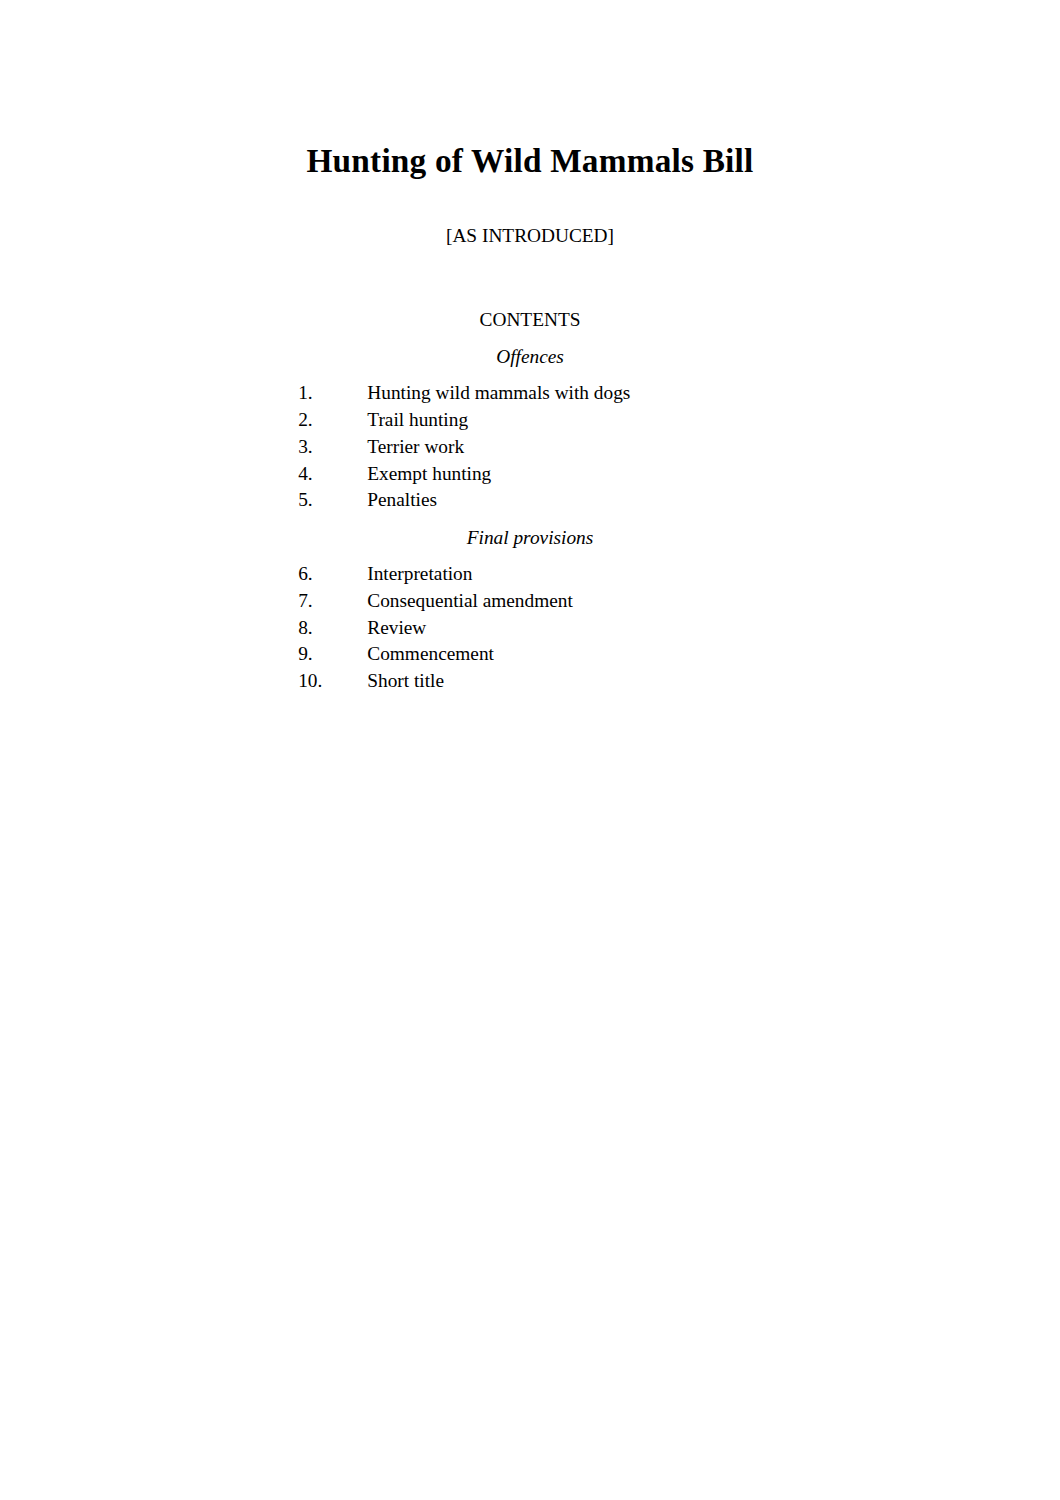Hunting of Wild Mammals Bill
[AS INTRODUCED]
CONTENTS
Offences
| 1. | Hunting wild mammals with dogs |
| 2. | Trail hunting |
| 3. | Terrier work |
| 4. | Exempt hunting |
| 5. | Penalties |
Final provisions
| 6. | Interpretation |
| 7. | Consequential amendment |
| 8. | Review |
| 9. | Commencement |
| 10. | Short title |